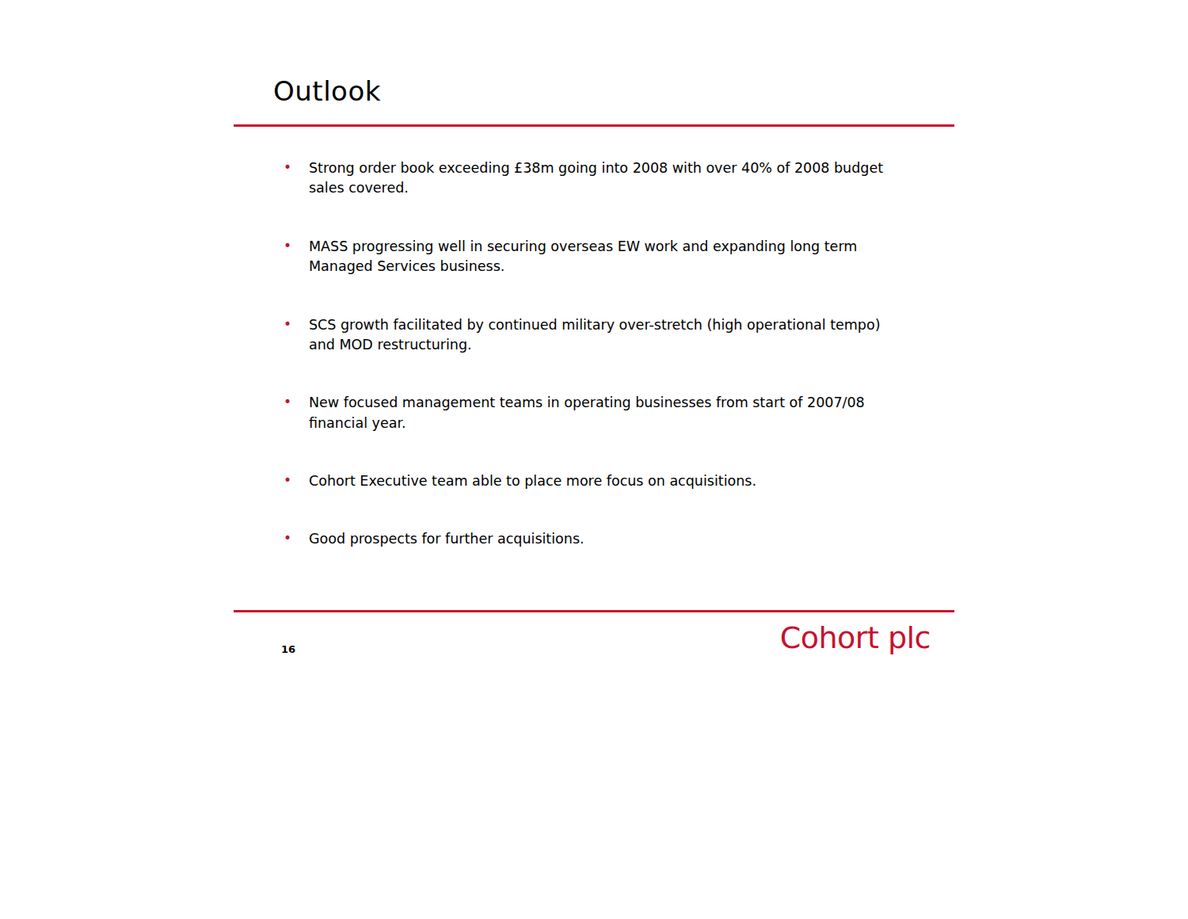Outlook
Strong order book exceeding £38m going into 2008 with over 40% of 2008 budget sales covered.
MASS progressing well in securing overseas EW work and expanding long term Managed Services business.
SCS growth facilitated by continued military over-stretch (high operational tempo) and MOD restructuring.
New focused management teams in operating businesses from start of 2007/08 financial year.
Cohort Executive team able to place more focus on acquisitions.
Good prospects for further acquisitions.
16 Cohort plc